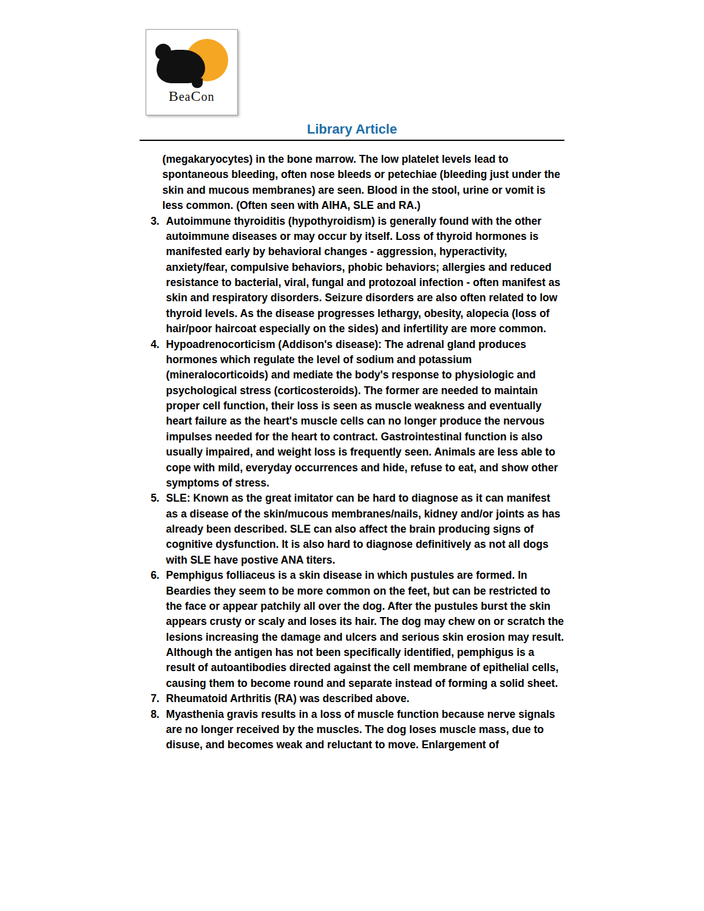BeaCon
Library Article
(megakaryocytes) in the bone marrow. The low platelet levels lead to spontaneous bleeding, often nose bleeds or petechiae (bleeding just under the skin and mucous membranes) are seen. Blood in the stool, urine or vomit is less common. (Often seen with AIHA, SLE and RA.)
Autoimmune thyroiditis (hypothyroidism) is generally found with the other autoimmune diseases or may occur by itself. Loss of thyroid hormones is manifested early by behavioral changes - aggression, hyperactivity, anxiety/fear, compulsive behaviors, phobic behaviors; allergies and reduced resistance to bacterial, viral, fungal and protozoal infection - often manifest as skin and respiratory disorders. Seizure disorders are also often related to low thyroid levels. As the disease progresses lethargy, obesity, alopecia (loss of hair/poor haircoat especially on the sides) and infertility are more common.
Hypoadrenocorticism (Addison's disease): The adrenal gland produces hormones which regulate the level of sodium and potassium (mineralocorticoids) and mediate the body's response to physiologic and psychological stress (corticosteroids). The former are needed to maintain proper cell function, their loss is seen as muscle weakness and eventually heart failure as the heart's muscle cells can no longer produce the nervous impulses needed for the heart to contract. Gastrointestinal function is also usually impaired, and weight loss is frequently seen. Animals are less able to cope with mild, everyday occurrences and hide, refuse to eat, and show other symptoms of stress.
SLE: Known as the great imitator can be hard to diagnose as it can manifest as a disease of the skin/mucous membranes/nails, kidney and/or joints as has already been described. SLE can also affect the brain producing signs of cognitive dysfunction. It is also hard to diagnose definitively as not all dogs with SLE have postive ANA titers.
Pemphigus folliaceus is a skin disease in which pustules are formed. In Beardies they seem to be more common on the feet, but can be restricted to the face or appear patchily all over the dog. After the pustules burst the skin appears crusty or scaly and loses its hair. The dog may chew on or scratch the lesions increasing the damage and ulcers and serious skin erosion may result. Although the antigen has not been specifically identified, pemphigus is a result of autoantibodies directed against the cell membrane of epithelial cells, causing them to become round and separate instead of forming a solid sheet.
Rheumatoid Arthritis (RA) was described above.
Myasthenia gravis results in a loss of muscle function because nerve signals are no longer received by the muscles. The dog loses muscle mass, due to disuse, and becomes weak and reluctant to move. Enlargement of